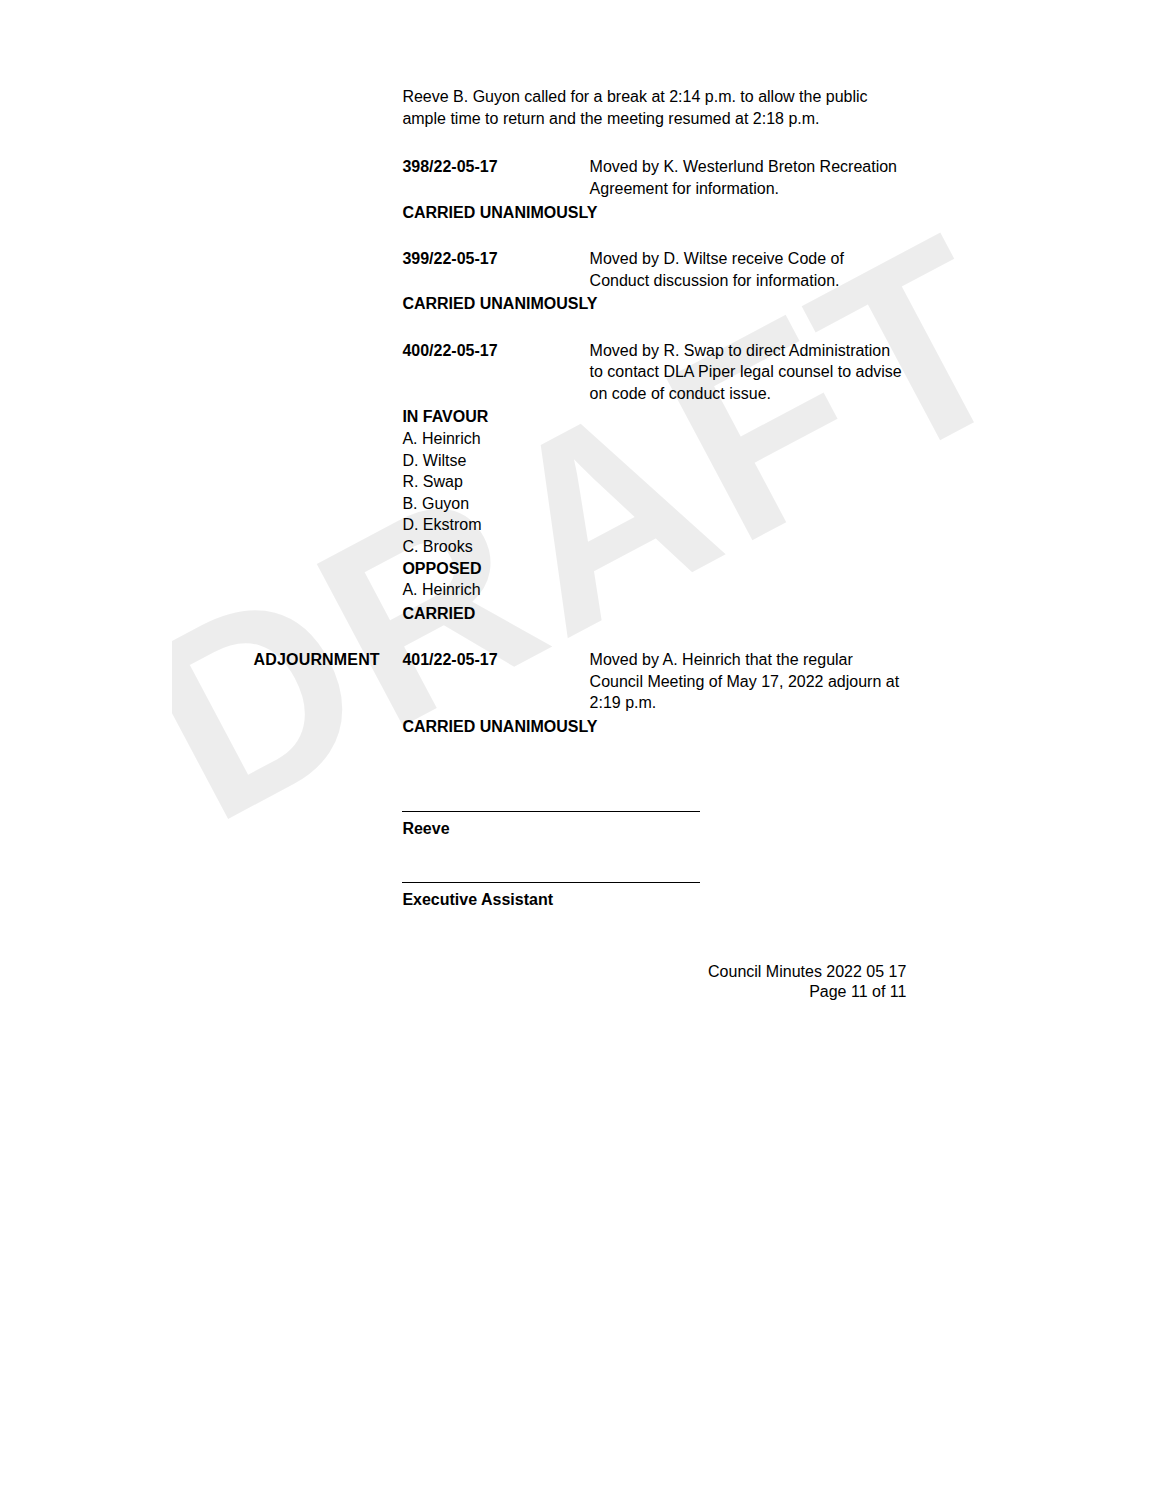DRAFT
Reeve B. Guyon called for a break at 2:14 p.m. to allow the public ample time to return and the meeting resumed at 2:18 p.m.
398/22-05-17
Moved by K. Westerlund Breton Recreation Agreement for information.
CARRIED UNANIMOUSLY
399/22-05-17
Moved by D. Wiltse receive Code of Conduct discussion for information.
CARRIED UNANIMOUSLY
400/22-05-17
Moved by R. Swap to direct Administration to contact DLA Piper legal counsel to advise on code of conduct issue.
IN FAVOUR
A. Heinrich
D. Wiltse
R. Swap
B. Guyon
D. Ekstrom
C. Brooks
OPPOSED
A. Heinrich
CARRIED
Adjournment
401/22-05-17
Moved by A. Heinrich that the regular Council Meeting of May 17, 2022 adjourn at 2:19 p.m.
CARRIED UNANIMOUSLY
Reeve
Executive Assistant
Council Minutes 2022 05 17
Page 11 of 11